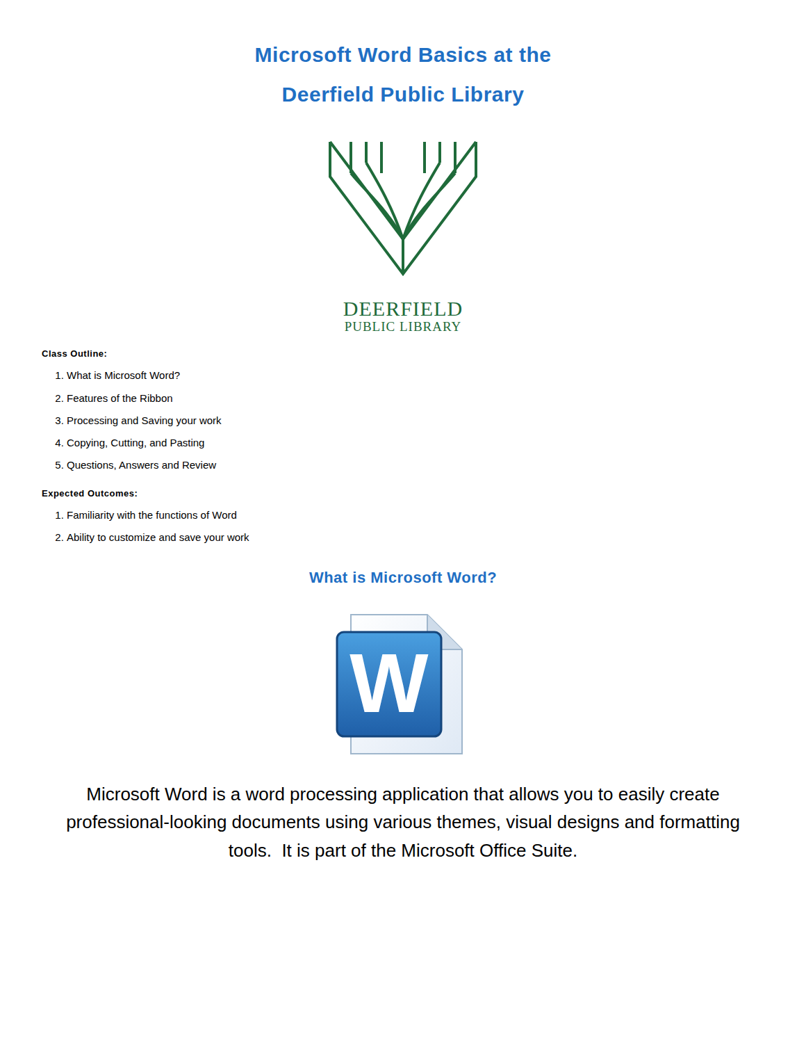Microsoft Word Basics at the
Deerfield Public Library
DEERFIELD
PUBLIC LIBRARY
Class Outline:
What is Microsoft Word?
Features of the Ribbon
Processing and Saving your work
Copying, Cutting, and Pasting
Questions, Answers and Review
Expected Outcomes:
Familiarity with the functions of Word
Ability to customize and save your work
What is Microsoft Word?
W
Microsoft Word is a word processing application that allows you to easily create professional-looking documents using various themes, visual designs and formatting tools. It is part of the Microsoft Office Suite.